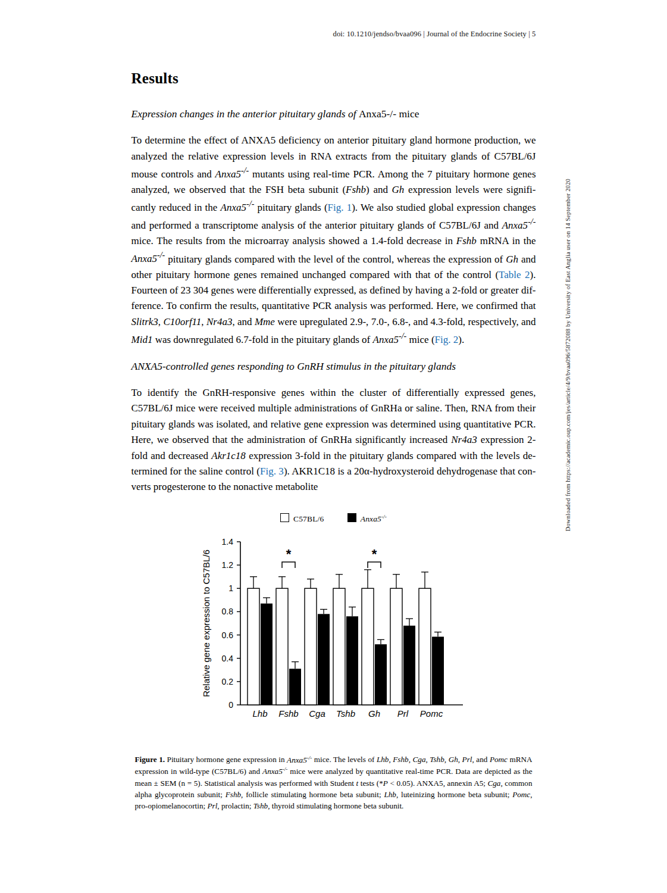doi: 10.1210/jendso/bvaa096 | Journal of the Endocrine Society | 5
Results
Expression changes in the anterior pituitary glands of Anxa5-/- mice
To determine the effect of ANXA5 deficiency on anterior pituitary gland hormone production, we analyzed the relative expression levels in RNA extracts from the pituitary glands of C57BL/6J mouse controls and Anxa5-/- mutants using real-time PCR. Among the 7 pituitary hormone genes analyzed, we observed that the FSH beta subunit (Fshb) and Gh expression levels were significantly reduced in the Anxa5-/- pituitary glands (Fig. 1). We also studied global expression changes and performed a transcriptome analysis of the anterior pituitary glands of C57BL/6J and Anxa5-/- mice. The results from the microarray analysis showed a 1.4-fold decrease in Fshb mRNA in the Anxa5-/- pituitary glands compared with the level of the control, whereas the expression of Gh and other pituitary hormone genes remained unchanged compared with that of the control (Table 2). Fourteen of 23 304 genes were differentially expressed, as defined by having a 2-fold or greater difference. To confirm the results, quantitative PCR analysis was performed. Here, we confirmed that Slitrk3, C10orf11, Nr4a3, and Mme were upregulated 2.9-, 7.0-, 6.8-, and 4.3-fold, respectively, and Mid1 was downregulated 6.7-fold in the pituitary glands of Anxa5-/- mice (Fig. 2).
ANXA5-controlled genes responding to GnRH stimulus in the pituitary glands
To identify the GnRH-responsive genes within the cluster of differentially expressed genes, C57BL/6J mice were received multiple administrations of GnRHa or saline. Then, RNA from their pituitary glands was isolated, and relative gene expression was determined using quantitative PCR. Here, we observed that the administration of GnRHa significantly increased Nr4a3 expression 2-fold and decreased Akr1c18 expression 3-fold in the pituitary glands compared with the levels determined for the saline control (Fig. 3). AKR1C18 is a 20α-hydroxysteroid dehydrogenase that converts progesterone to the nonactive metabolite
C57BL/6 Anxa5-/-
0 0.2 0.4 0.6 0.8 1 1.2 1.4 Relative gene expression to C57BL/6 * * Lhb Fshb Cga Tshb Gh Prl Pomc
Figure 1. Pituitary hormone gene expression in Anxa5-/- mice. The levels of Lhb, Fshb, Cga, Tshb, Gh, Prl, and Pomc mRNA expression in wild-type (C57BL/6) and Anxa5-/- mice were analyzed by quantitative real-time PCR. Data are depicted as the mean ± SEM (n = 5). Statistical analysis was performed with Student t tests (*P < 0.05). ANXA5, annexin A5; Cga, common alpha glycoprotein subunit; Fshb, follicle stimulating hormone beta subunit; Lhb, luteinizing hormone beta subunit; Pomc, pro-opiomelanocortin; Prl, prolactin; Tshb, thyroid stimulating hormone beta subunit.
Downloaded from https://academic.oup.com/jes/article/4/9/bvaa096/5872088 by University of East Anglia user on 14 September 2020